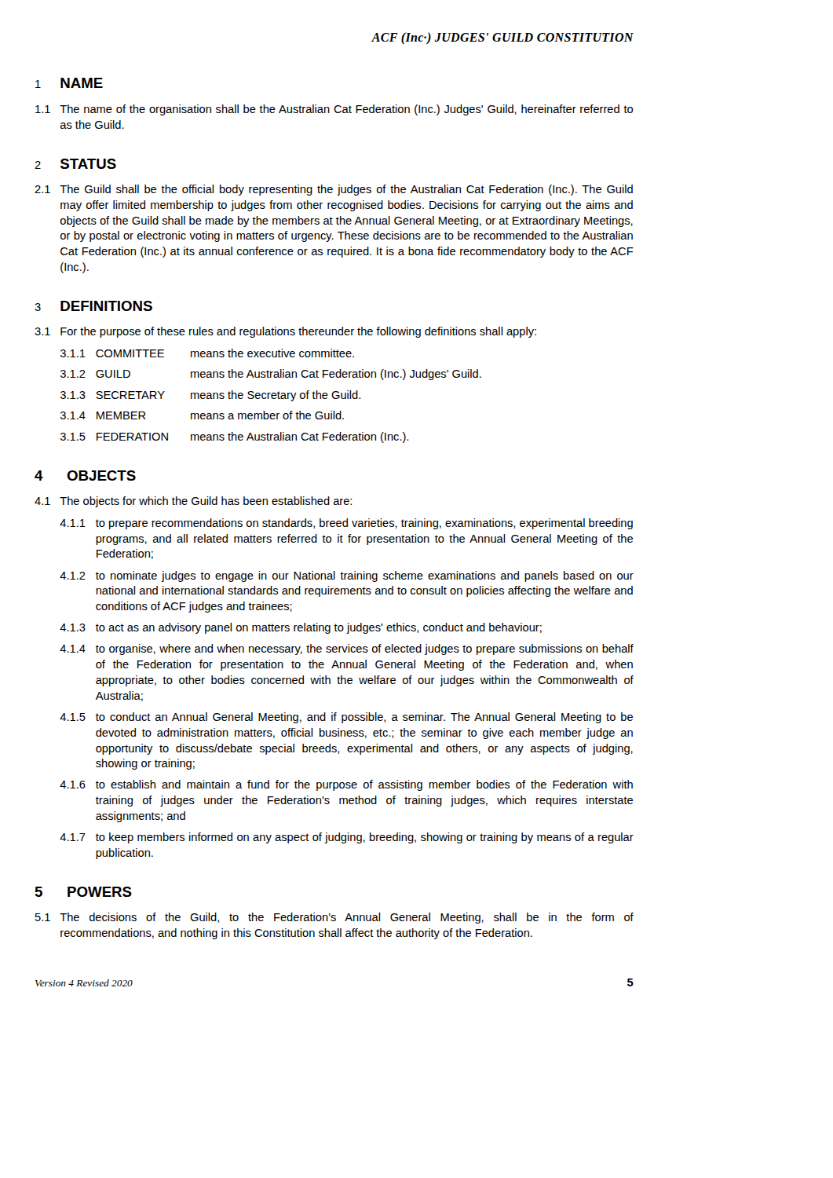ACF (Inc·) JUDGES' GUILD CONSTITUTION
1 NAME
1.1
The name of the organisation shall be the Australian Cat Federation (Inc.) Judges' Guild, hereinafter referred to as the Guild.
2 STATUS
2.1
The Guild shall be the official body representing the judges of the Australian Cat Federation (Inc.). The Guild may offer limited membership to judges from other recognised bodies. Decisions for carrying out the aims and objects of the Guild shall be made by the members at the Annual General Meeting, or at Extraordinary Meetings, or by postal or electronic voting in matters of urgency. These decisions are to be recommended to the Australian Cat Federation (Inc.) at its annual conference or as required. It is a bona fide recommendatory body to the ACF (Inc.).
3 DEFINITIONS
3.1
For the purpose of these rules and regulations thereunder the following definitions shall apply:
3.1.1
COMMITTEE
means the executive committee.
3.1.2
GUILD
means the Australian Cat Federation (Inc.) Judges' Guild.
3.1.3
SECRETARY
means the Secretary of the Guild.
3.1.4
MEMBER
means a member of the Guild.
3.1.5
FEDERATION
means the Australian Cat Federation (Inc.).
4 OBJECTS
4.1
The objects for which the Guild has been established are:
4.1.1
to prepare recommendations on standards, breed varieties, training, examinations, experimental breeding programs, and all related matters referred to it for presentation to the Annual General Meeting of the Federation;
4.1.2
to nominate judges to engage in our National training scheme examinations and panels based on our national and international standards and requirements and to consult on policies affecting the welfare and conditions of ACF judges and trainees;
4.1.3
to act as an advisory panel on matters relating to judges' ethics, conduct and behaviour;
4.1.4
to organise, where and when necessary, the services of elected judges to prepare submissions on behalf of the Federation for presentation to the Annual General Meeting of the Federation and, when appropriate, to other bodies concerned with the welfare of our judges within the Commonwealth of Australia;
4.1.5
to conduct an Annual General Meeting, and if possible, a seminar. The Annual General Meeting to be devoted to administration matters, official business, etc.; the seminar to give each member judge an opportunity to discuss/debate special breeds, experimental and others, or any aspects of judging, showing or training;
4.1.6
to establish and maintain a fund for the purpose of assisting member bodies of the Federation with training of judges under the Federation's method of training judges, which requires interstate assignments; and
4.1.7
to keep members informed on any aspect of judging, breeding, showing or training by means of a regular publication.
5 POWERS
5.1
The decisions of the Guild, to the Federation’s Annual General Meeting, shall be in the form of recommendations, and nothing in this Constitution shall affect the authority of the Federation.
Version 4 Revised 2020
5